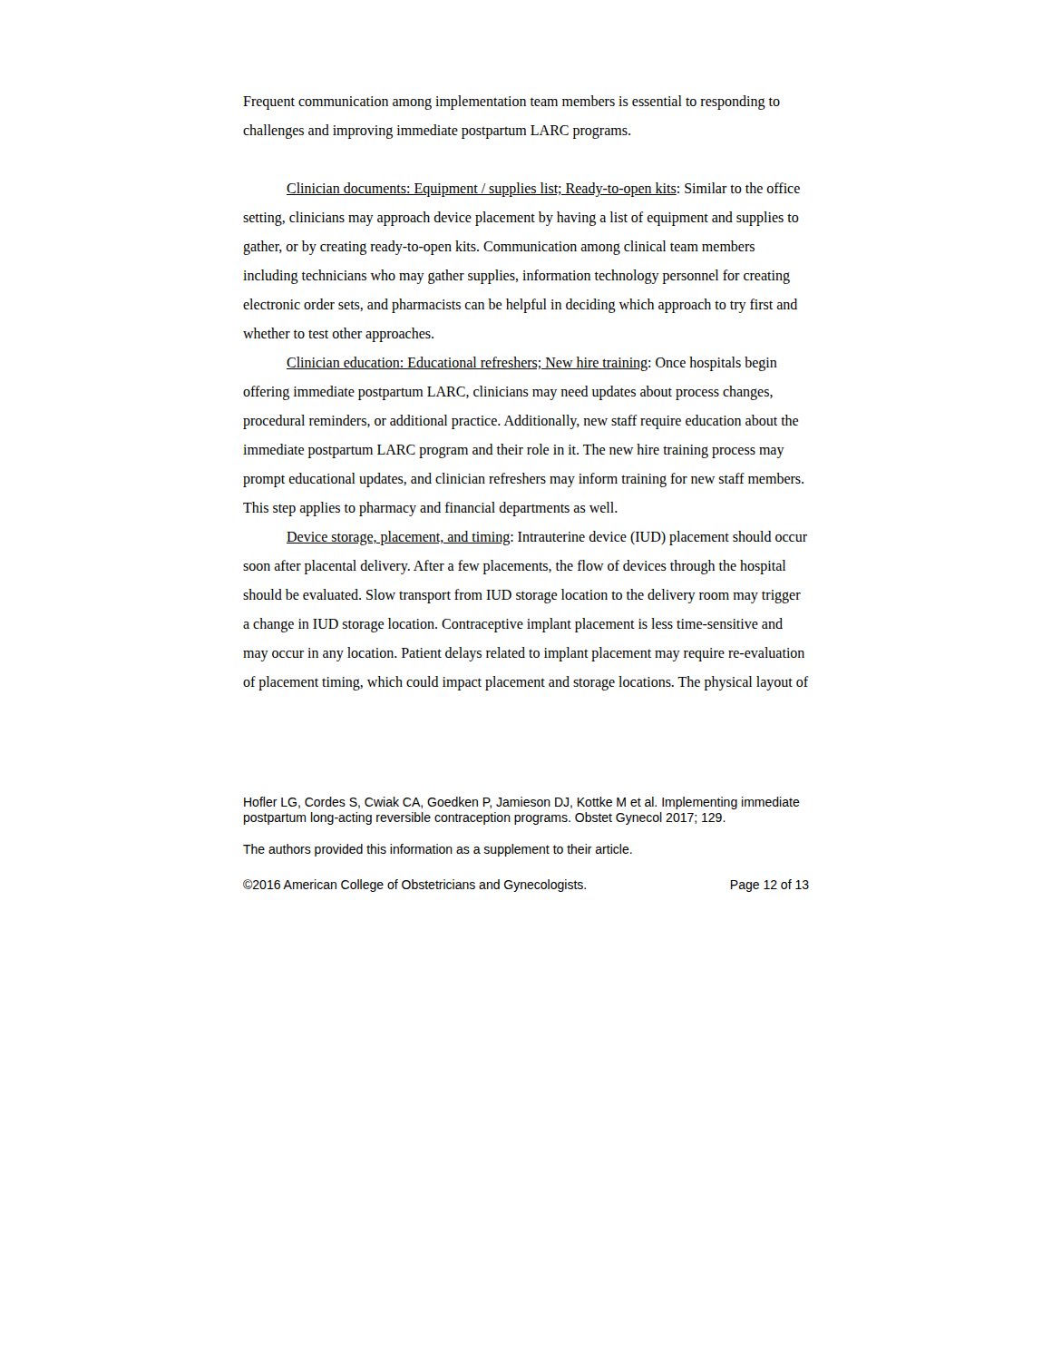Frequent communication among implementation team members is essential to responding to challenges and improving immediate postpartum LARC programs.
Clinician documents: Equipment / supplies list; Ready-to-open kits: Similar to the office setting, clinicians may approach device placement by having a list of equipment and supplies to gather, or by creating ready-to-open kits. Communication among clinical team members including technicians who may gather supplies, information technology personnel for creating electronic order sets, and pharmacists can be helpful in deciding which approach to try first and whether to test other approaches.
Clinician education: Educational refreshers; New hire training: Once hospitals begin offering immediate postpartum LARC, clinicians may need updates about process changes, procedural reminders, or additional practice. Additionally, new staff require education about the immediate postpartum LARC program and their role in it. The new hire training process may prompt educational updates, and clinician refreshers may inform training for new staff members. This step applies to pharmacy and financial departments as well.
Device storage, placement, and timing: Intrauterine device (IUD) placement should occur soon after placental delivery. After a few placements, the flow of devices through the hospital should be evaluated. Slow transport from IUD storage location to the delivery room may trigger a change in IUD storage location. Contraceptive implant placement is less time-sensitive and may occur in any location. Patient delays related to implant placement may require re-evaluation of placement timing, which could impact placement and storage locations. The physical layout of
Hofler LG, Cordes S, Cwiak CA, Goedken P, Jamieson DJ, Kottke M et al. Implementing immediate postpartum long-acting reversible contraception programs. Obstet Gynecol 2017; 129.
The authors provided this information as a supplement to their article.
©2016 American College of Obstetricians and Gynecologists. Page 12 of 13